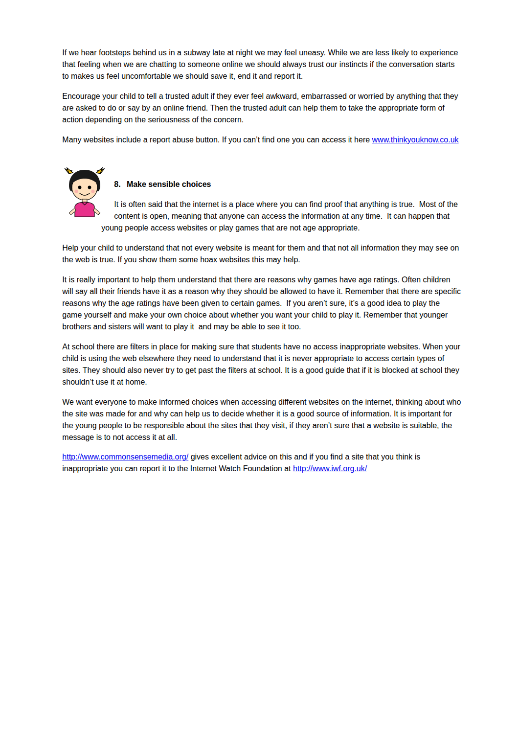If we hear footsteps behind us in a subway late at night we may feel uneasy. While we are less likely to experience that feeling when we are chatting to someone online we should always trust our instincts if the conversation starts to makes us feel uncomfortable we should save it, end it and report it.
Encourage your child to tell a trusted adult if they ever feel awkward, embarrassed or worried by anything that they are asked to do or say by an online friend. Then the trusted adult can help them to take the appropriate form of action depending on the seriousness of the concern.
Many websites include a report abuse button. If you can’t find one you can access it here www.thinkyouknow.co.uk
8. Make sensible choices
It is often said that the internet is a place where you can find proof that anything is true. Most of the content is open, meaning that anyone can access the information at any time. It can happen that young people access websites or play games that are not age appropriate.
Help your child to understand that not every website is meant for them and that not all information they may see on the web is true. If you show them some hoax websites this may help.
It is really important to help them understand that there are reasons why games have age ratings. Often children will say all their friends have it as a reason why they should be allowed to have it. Remember that there are specific reasons why the age ratings have been given to certain games. If you aren’t sure, it’s a good idea to play the game yourself and make your own choice about whether you want your child to play it. Remember that younger brothers and sisters will want to play it and may be able to see it too.
At school there are filters in place for making sure that students have no access inappropriate websites. When your child is using the web elsewhere they need to understand that it is never appropriate to access certain types of sites. They should also never try to get past the filters at school. It is a good guide that if it is blocked at school they shouldn’t use it at home.
We want everyone to make informed choices when accessing different websites on the internet, thinking about who the site was made for and why can help us to decide whether it is a good source of information. It is important for the young people to be responsible about the sites that they visit, if they aren’t sure that a website is suitable, the message is to not access it at all.
http://www.commonsensemedia.org/ gives excellent advice on this and if you find a site that you think is inappropriate you can report it to the Internet Watch Foundation at http://www.iwf.org.uk/